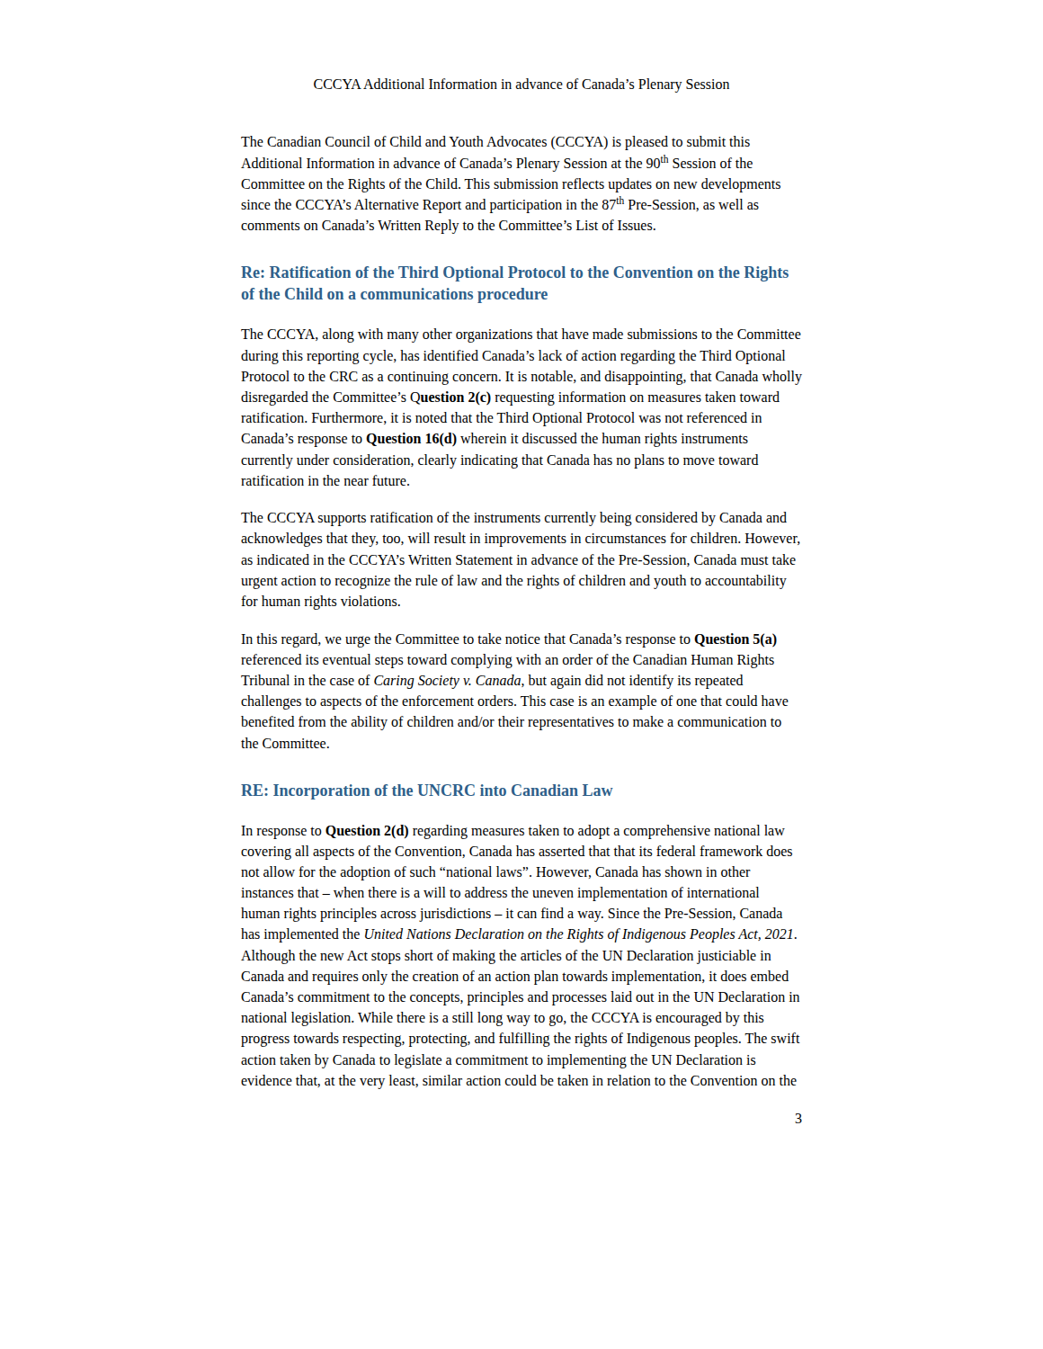CCCYA Additional Information in advance of Canada’s Plenary Session
The Canadian Council of Child and Youth Advocates (CCCYA) is pleased to submit this Additional Information in advance of Canada’s Plenary Session at the 90th Session of the Committee on the Rights of the Child. This submission reflects updates on new developments since the CCCYA’s Alternative Report and participation in the 87th Pre-Session, as well as comments on Canada’s Written Reply to the Committee’s List of Issues.
Re: Ratification of the Third Optional Protocol to the Convention on the Rights of the Child on a communications procedure
The CCCYA, along with many other organizations that have made submissions to the Committee during this reporting cycle, has identified Canada’s lack of action regarding the Third Optional Protocol to the CRC as a continuing concern. It is notable, and disappointing, that Canada wholly disregarded the Committee’s Question 2(c) requesting information on measures taken toward ratification. Furthermore, it is noted that the Third Optional Protocol was not referenced in Canada’s response to Question 16(d) wherein it discussed the human rights instruments currently under consideration, clearly indicating that Canada has no plans to move toward ratification in the near future.
The CCCYA supports ratification of the instruments currently being considered by Canada and acknowledges that they, too, will result in improvements in circumstances for children. However, as indicated in the CCCYA’s Written Statement in advance of the Pre-Session, Canada must take urgent action to recognize the rule of law and the rights of children and youth to accountability for human rights violations.
In this regard, we urge the Committee to take notice that Canada’s response to Question 5(a) referenced its eventual steps toward complying with an order of the Canadian Human Rights Tribunal in the case of Caring Society v. Canada, but again did not identify its repeated challenges to aspects of the enforcement orders. This case is an example of one that could have benefited from the ability of children and/or their representatives to make a communication to the Committee.
RE: Incorporation of the UNCRC into Canadian Law
In response to Question 2(d) regarding measures taken to adopt a comprehensive national law covering all aspects of the Convention, Canada has asserted that that its federal framework does not allow for the adoption of such “national laws”. However, Canada has shown in other instances that – when there is a will to address the uneven implementation of international human rights principles across jurisdictions – it can find a way. Since the Pre-Session, Canada has implemented the United Nations Declaration on the Rights of Indigenous Peoples Act, 2021. Although the new Act stops short of making the articles of the UN Declaration justiciable in Canada and requires only the creation of an action plan towards implementation, it does embed Canada’s commitment to the concepts, principles and processes laid out in the UN Declaration in national legislation. While there is a still long way to go, the CCCYA is encouraged by this progress towards respecting, protecting, and fulfilling the rights of Indigenous peoples. The swift action taken by Canada to legislate a commitment to implementing the UN Declaration is evidence that, at the very least, similar action could be taken in relation to the Convention on the
3